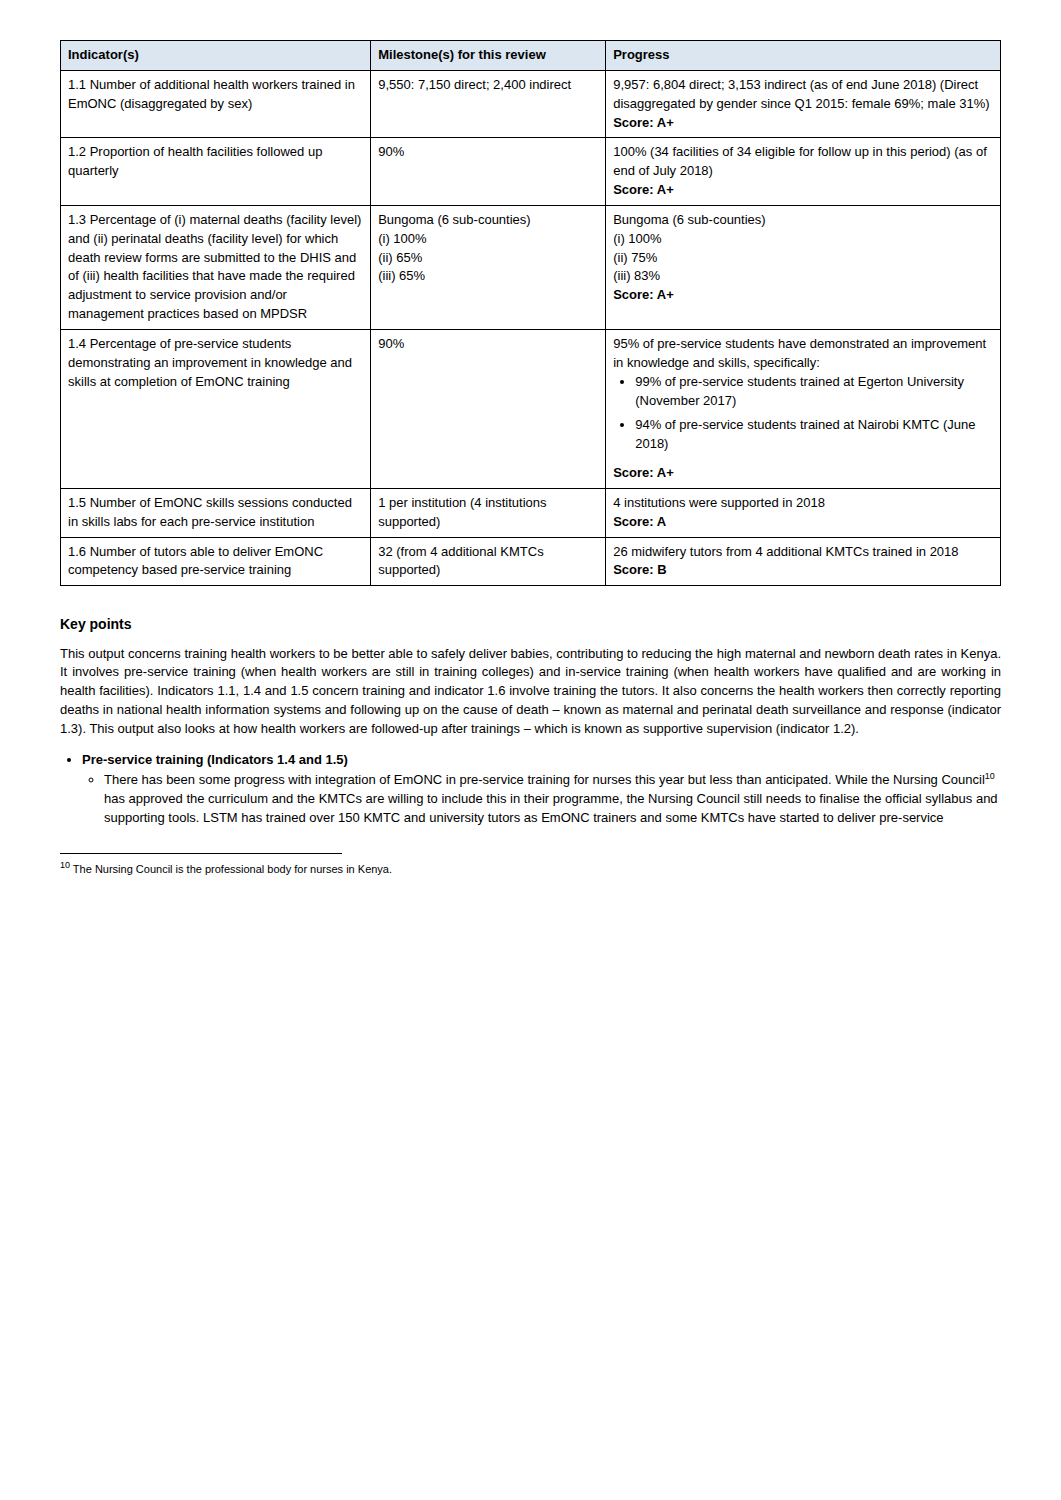| Indicator(s) | Milestone(s) for this review | Progress |
| --- | --- | --- |
| 1.1 Number of additional health workers trained in EmONC (disaggregated by sex) | 9,550: 7,150 direct; 2,400 indirect | 9,957: 6,804 direct; 3,153 indirect (as of end June 2018) (Direct disaggregated by gender since Q1 2015: female 69%; male 31%) Score: A+ |
| 1.2 Proportion of health facilities followed up quarterly | 90% | 100% (34 facilities of 34 eligible for follow up in this period) (as of end of July 2018) Score: A+ |
| 1.3 Percentage of (i) maternal deaths (facility level) and (ii) perinatal deaths (facility level) for which death review forms are submitted to the DHIS and of (iii) health facilities that have made the required adjustment to service provision and/or management practices based on MPDSR | Bungoma (6 sub-counties) (i) 100% (ii) 65% (iii) 65% | Bungoma (6 sub-counties) (i) 100% (ii) 75% (iii) 83% Score: A+ |
| 1.4 Percentage of pre-service students demonstrating an improvement in knowledge and skills at completion of EmONC training | 90% | 95% of pre-service students have demonstrated an improvement in knowledge and skills, specifically: 99% of pre-service students trained at Egerton University (November 2017) 94% of pre-service students trained at Nairobi KMTC (June 2018) Score: A+ |
| 1.5 Number of EmONC skills sessions conducted in skills labs for each pre-service institution | 1 per institution (4 institutions supported) | 4 institutions were supported in 2018 Score: A |
| 1.6 Number of tutors able to deliver EmONC competency based pre-service training | 32 (from 4 additional KMTCs supported) | 26 midwifery tutors from 4 additional KMTCs trained in 2018 Score: B |
Key points
This output concerns training health workers to be better able to safely deliver babies, contributing to reducing the high maternal and newborn death rates in Kenya. It involves pre-service training (when health workers are still in training colleges) and in-service training (when health workers have qualified and are working in health facilities). Indicators 1.1, 1.4 and 1.5 concern training and indicator 1.6 involve training the tutors. It also concerns the health workers then correctly reporting deaths in national health information systems and following up on the cause of death – known as maternal and perinatal death surveillance and response (indicator 1.3). This output also looks at how health workers are followed-up after trainings – which is known as supportive supervision (indicator 1.2).
Pre-service training (Indicators 1.4 and 1.5)
There has been some progress with integration of EmONC in pre-service training for nurses this year but less than anticipated. While the Nursing Council10 has approved the curriculum and the KMTCs are willing to include this in their programme, the Nursing Council still needs to finalise the official syllabus and supporting tools. LSTM has trained over 150 KMTC and university tutors as EmONC trainers and some KMTCs have started to deliver pre-service
10 The Nursing Council is the professional body for nurses in Kenya.